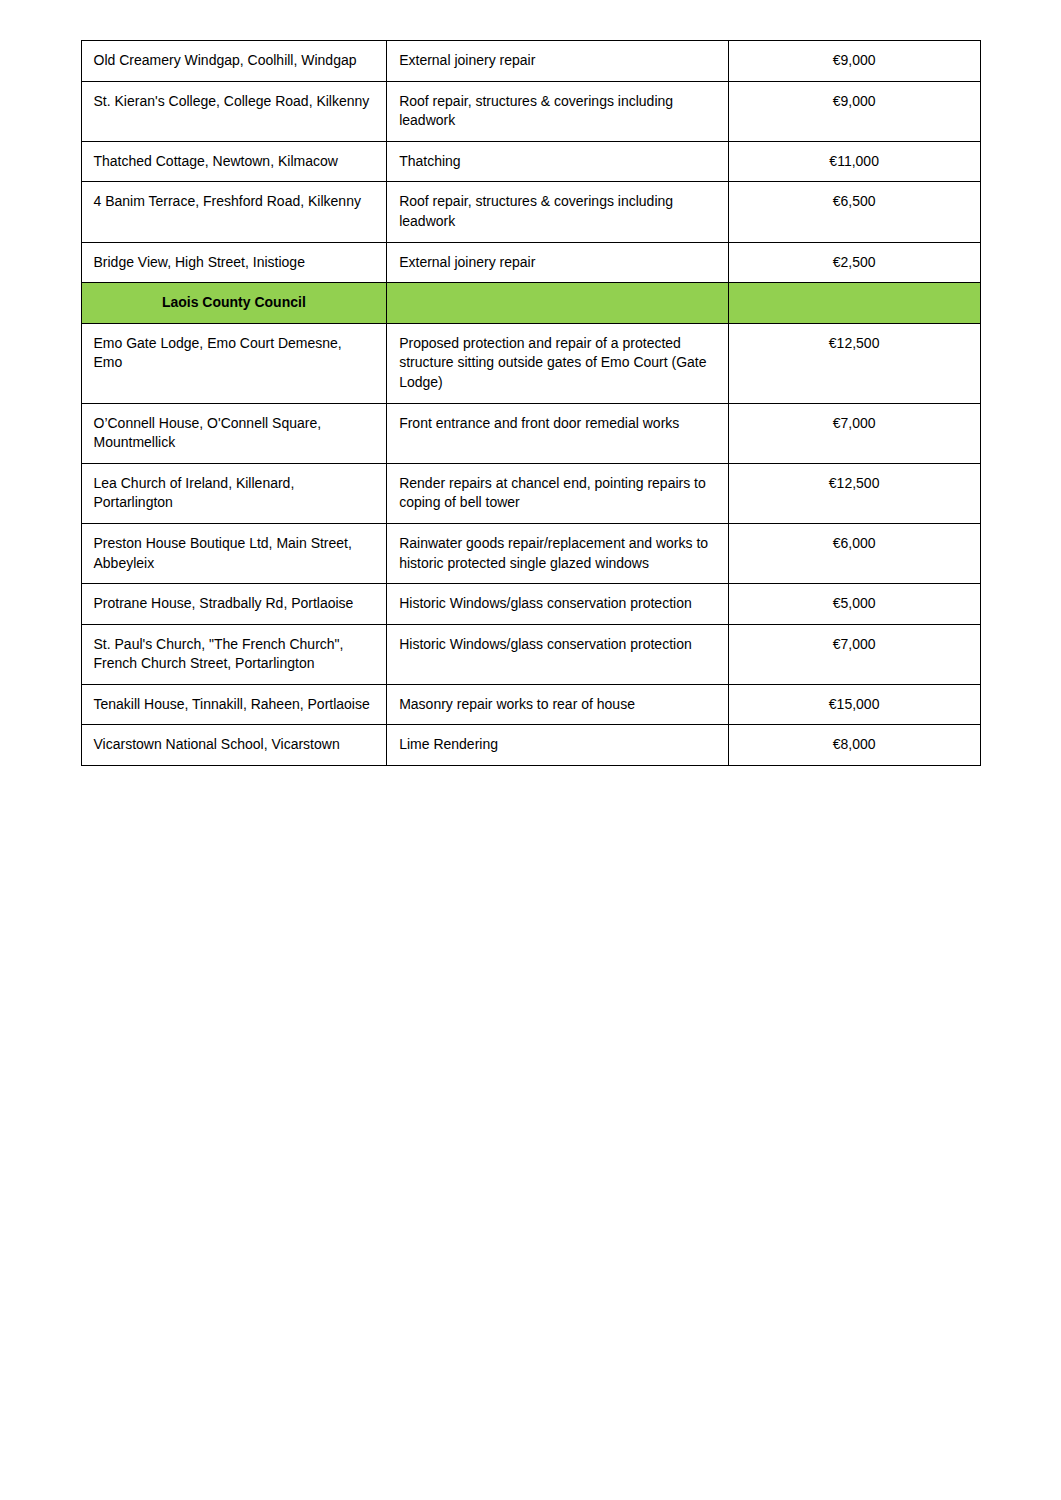| Old Creamery Windgap, Coolhill, Windgap | External joinery repair | €9,000 |
| St. Kieran's College, College Road, Kilkenny | Roof repair, structures & coverings including leadwork | €9,000 |
| Thatched Cottage, Newtown, Kilmacow | Thatching | €11,000 |
| 4 Banim Terrace, Freshford Road, Kilkenny | Roof repair, structures & coverings including leadwork | €6,500 |
| Bridge View, High Street, Inistioge | External joinery repair | €2,500 |
| Laois County Council | | |
| Emo Gate Lodge, Emo Court Demesne, Emo | Proposed protection and repair of a protected structure sitting outside gates of Emo Court (Gate Lodge) | €12,500 |
| O’Connell House, O'Connell Square, Mountmellick | Front entrance and front door remedial works | €7,000 |
| Lea Church of Ireland, Killenard, Portarlington | Render repairs at chancel end, pointing repairs to coping of bell tower | €12,500 |
| Preston House Boutique Ltd, Main Street, Abbeyleix | Rainwater goods repair/replacement and works to historic protected single glazed windows | €6,000 |
| Protrane House, Stradbally Rd, Portlaoise | Historic Windows/glass conservation protection | €5,000 |
| St. Paul's Church, "The French Church", French Church Street, Portarlington | Historic Windows/glass conservation protection | €7,000 |
| Tenakill House, Tinnakill, Raheen, Portlaoise | Masonry repair works to rear of house | €15,000 |
| Vicarstown National School, Vicarstown | Lime Rendering | €8,000 |